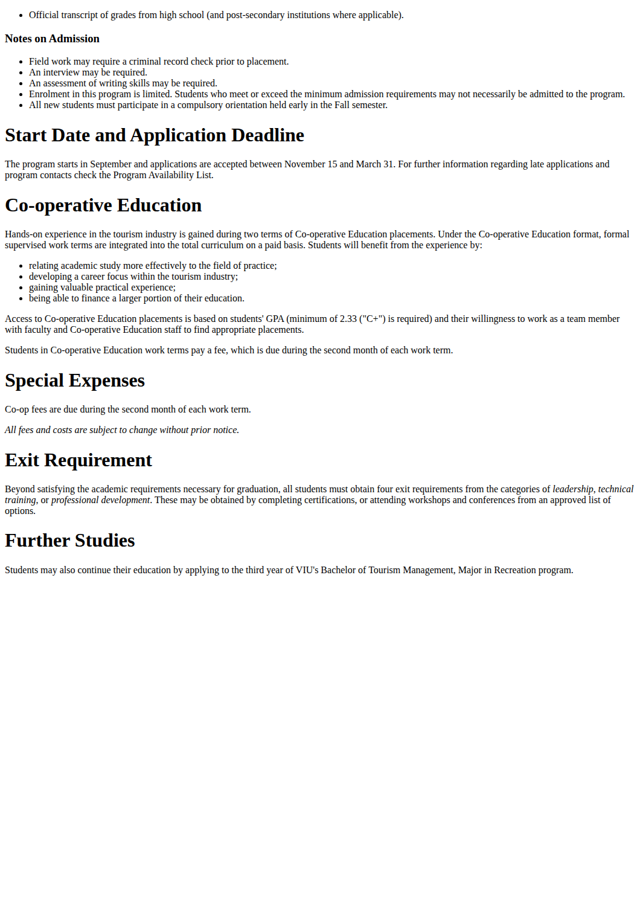Official transcript of grades from high school (and post-secondary institutions where applicable).
Notes on Admission
Field work may require a criminal record check prior to placement.
An interview may be required.
An assessment of writing skills may be required.
Enrolment in this program is limited. Students who meet or exceed the minimum admission requirements may not necessarily be admitted to the program.
All new students must participate in a compulsory orientation held early in the Fall semester.
Start Date and Application Deadline
The program starts in September and applications are accepted between November 15 and March 31. For further information regarding late applications and program contacts check the Program Availability List.
Co-operative Education
Hands-on experience in the tourism industry is gained during two terms of Co-operative Education placements. Under the Co-operative Education format, formal supervised work terms are integrated into the total curriculum on a paid basis. Students will benefit from the experience by:
relating academic study more effectively to the field of practice;
developing a career focus within the tourism industry;
gaining valuable practical experience;
being able to finance a larger portion of their education.
Access to Co-operative Education placements is based on students' GPA (minimum of 2.33 ("C+") is required) and their willingness to work as a team member with faculty and Co-operative Education staff to find appropriate placements.
Students in Co-operative Education work terms pay a fee, which is due during the second month of each work term.
Special Expenses
Co-op fees are due during the second month of each work term.
All fees and costs are subject to change without prior notice.
Exit Requirement
Beyond satisfying the academic requirements necessary for graduation, all students must obtain four exit requirements from the categories of leadership, technical training, or professional development. These may be obtained by completing certifications, or attending workshops and conferences from an approved list of options.
Further Studies
Students may also continue their education by applying to the third year of VIU's Bachelor of Tourism Management, Major in Recreation program.